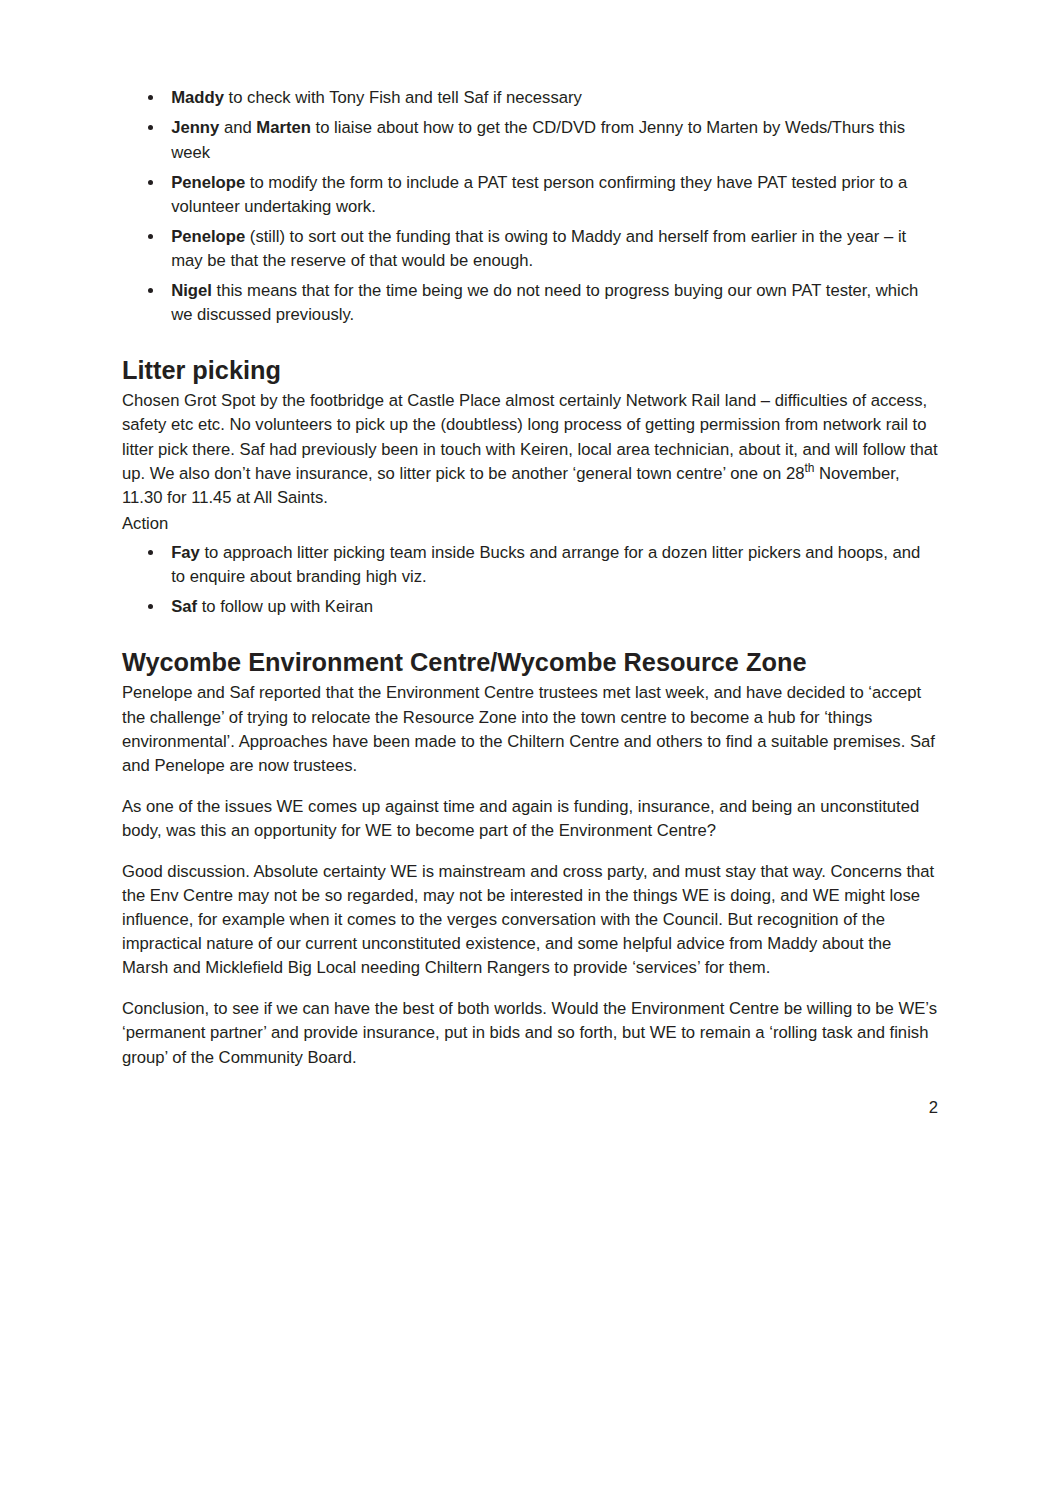Maddy to check with Tony Fish and tell Saf if necessary
Jenny and Marten to liaise about how to get the CD/DVD from Jenny to Marten by Weds/Thurs this week
Penelope to modify the form to include a PAT test person confirming they have PAT tested prior to a volunteer undertaking work.
Penelope (still) to sort out the funding that is owing to Maddy and herself from earlier in the year – it may be that the reserve of that would be enough.
Nigel this means that for the time being we do not need to progress buying our own PAT tester, which we discussed previously.
Litter picking
Chosen Grot Spot by the footbridge at Castle Place almost certainly Network Rail land – difficulties of access, safety etc etc. No volunteers to pick up the (doubtless) long process of getting permission from network rail to litter pick there. Saf had previously been in touch with Keiren, local area technician, about it, and will follow that up. We also don’t have insurance, so litter pick to be another ‘general town centre’ one on 28th November, 11.30 for 11.45 at All Saints.
Action
Fay to approach litter picking team inside Bucks and arrange for a dozen litter pickers and hoops, and to enquire about branding high viz.
Saf to follow up with Keiran
Wycombe Environment Centre/Wycombe Resource Zone
Penelope and Saf reported that the Environment Centre trustees met last week, and have decided to ‘accept the challenge’ of trying to relocate the Resource Zone into the town centre to become a hub for ‘things environmental’. Approaches have been made to the Chiltern Centre and others to find a suitable premises. Saf and Penelope are now trustees.
As one of the issues WE comes up against time and again is funding, insurance, and being an unconstituted body, was this an opportunity for WE to become part of the Environment Centre?
Good discussion. Absolute certainty WE is mainstream and cross party, and must stay that way. Concerns that the Env Centre may not be so regarded, may not be interested in the things WE is doing, and WE might lose influence, for example when it comes to the verges conversation with the Council. But recognition of the impractical nature of our current unconstituted existence, and some helpful advice from Maddy about the Marsh and Micklefield Big Local needing Chiltern Rangers to provide ‘services’ for them.
Conclusion, to see if we can have the best of both worlds. Would the Environment Centre be willing to be WE’s ‘permanent partner’ and provide insurance, put in bids and so forth, but WE to remain a ‘rolling task and finish group’ of the Community Board.
2